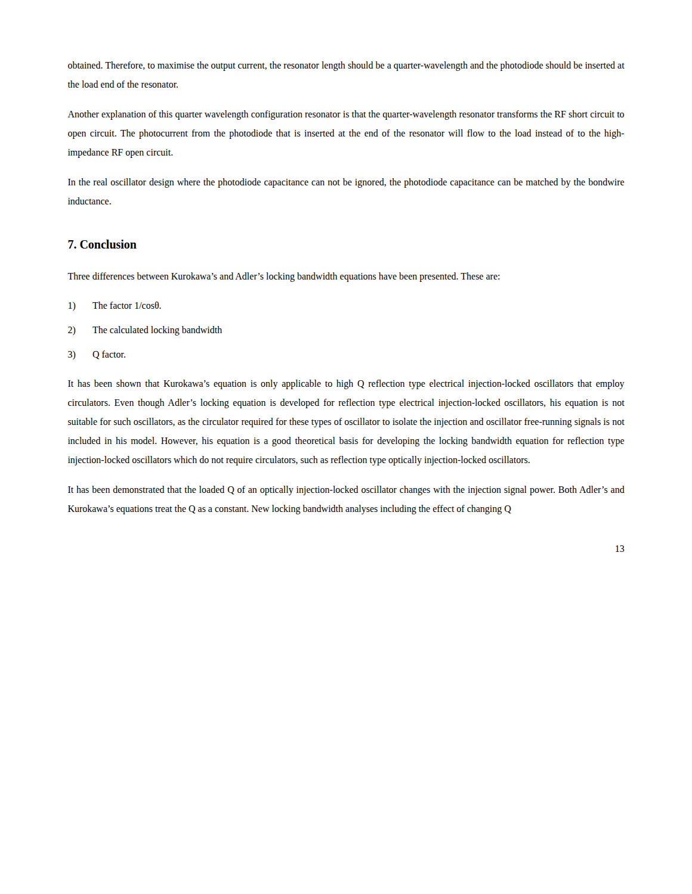obtained. Therefore, to maximise the output current, the resonator length should be a quarter-wavelength and the photodiode should be inserted at the load end of the resonator.
Another explanation of this quarter wavelength configuration resonator is that the quarter-wavelength resonator transforms the RF short circuit to open circuit. The photocurrent from the photodiode that is inserted at the end of the resonator will flow to the load instead of to the high-impedance RF open circuit.
In the real oscillator design where the photodiode capacitance can not be ignored, the photodiode capacitance can be matched by the bondwire inductance.
7. Conclusion
Three differences between Kurokawa’s and Adler’s locking bandwidth equations have been presented. These are:
The factor 1/cosθ.
The calculated locking bandwidth
Q factor.
It has been shown that Kurokawa’s equation is only applicable to high Q reflection type electrical injection-locked oscillators that employ circulators. Even though Adler’s locking equation is developed for reflection type electrical injection-locked oscillators, his equation is not suitable for such oscillators, as the circulator required for these types of oscillator to isolate the injection and oscillator free-running signals is not included in his model. However, his equation is a good theoretical basis for developing the locking bandwidth equation for reflection type injection-locked oscillators which do not require circulators, such as reflection type optically injection-locked oscillators.
It has been demonstrated that the loaded Q of an optically injection-locked oscillator changes with the injection signal power. Both Adler’s and Kurokawa’s equations treat the Q as a constant. New locking bandwidth analyses including the effect of changing Q
13